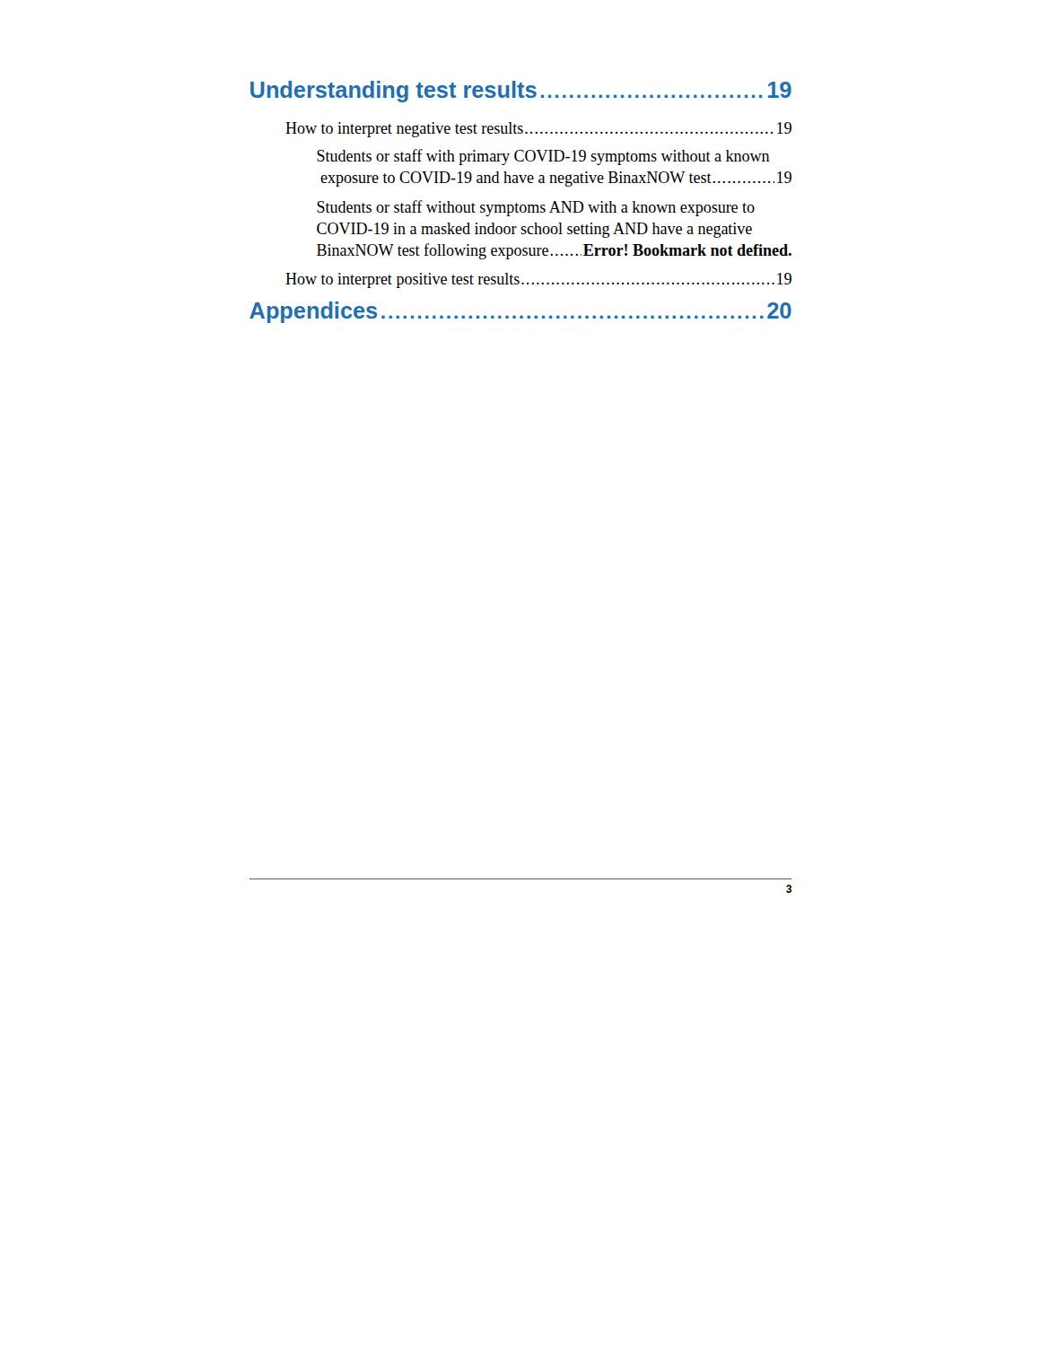Understanding test results ........................................................................... 19
How to interpret negative test results ..................................................................... 19
Students or staff with primary COVID-19 symptoms without a known exposure to COVID-19 and have a negative BinaxNOW test .................................. 19
Students or staff without symptoms AND with a known exposure to COVID-19 in a masked indoor school setting AND have a negative BinaxNOW test following exposure .......................... Error! Bookmark not defined.
How to interpret positive test results ..................................................................... 19
Appendices ................................................................................................... 20
3